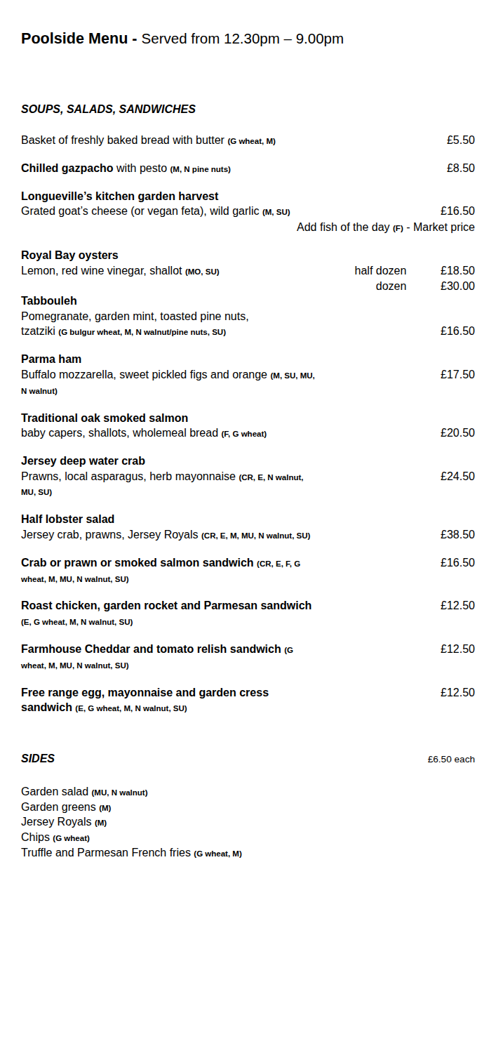Poolside Menu - Served from 12.30pm – 9.00pm
SOUPS, SALADS, SANDWICHES
| Basket of freshly baked bread with butter (G wheat, M) | £5.50 |
| Chilled gazpacho with pesto (M, N pine nuts) | £8.50 |
| Longueville’s kitchen garden harvest | |
| Grated goat’s cheese (or vegan feta), wild garlic (M, SU) | £16.50 |
| Add fish of the day (F) - Market price |
| Royal Bay oysters | | |
| Lemon, red wine vinegar, shallot (MO, SU) | half dozen | £18.50 |
| | dozen | £30.00 |
| Tabbouleh | | |
| Pomegranate, garden mint, toasted pine nuts, | | |
| tzatziki (G bulgur wheat, M, N walnut/pine nuts, SU) | | £16.50 |
| Parma ham | | |
| Buffalo mozzarella, sweet pickled figs and orange (M, SU, MU, N walnut) | | £17.50 |
| Traditional oak smoked salmon | | |
| baby capers, shallots, wholemeal bread (F, G wheat) | | £20.50 |
| Jersey deep water crab | | |
| Prawns, local asparagus, herb mayonnaise (CR, E, N walnut, MU, SU) | | £24.50 |
| Half lobster salad | | |
| Jersey crab, prawns, Jersey Royals (CR, E, M, MU, N walnut, SU) | | £38.50 |
| Crab or prawn or smoked salmon sandwich (CR, E, F, G wheat, M, MU, N walnut, SU) | | £16.50 |
| Roast chicken, garden rocket and Parmesan sandwich (E, G wheat, M, N walnut, SU) | | £12.50 |
| Farmhouse Cheddar and tomato relish sandwich (G wheat, M, MU, N walnut, SU) | | £12.50 |
| Free range egg, mayonnaise and garden cress sandwich (E, G wheat, M, N walnut, SU) | | £12.50 |
SIDES
£6.50 each
Garden salad (MU, N walnut)
Garden greens (M)
Jersey Royals (M)
Chips (G wheat)
Truffle and Parmesan French fries (G wheat, M)